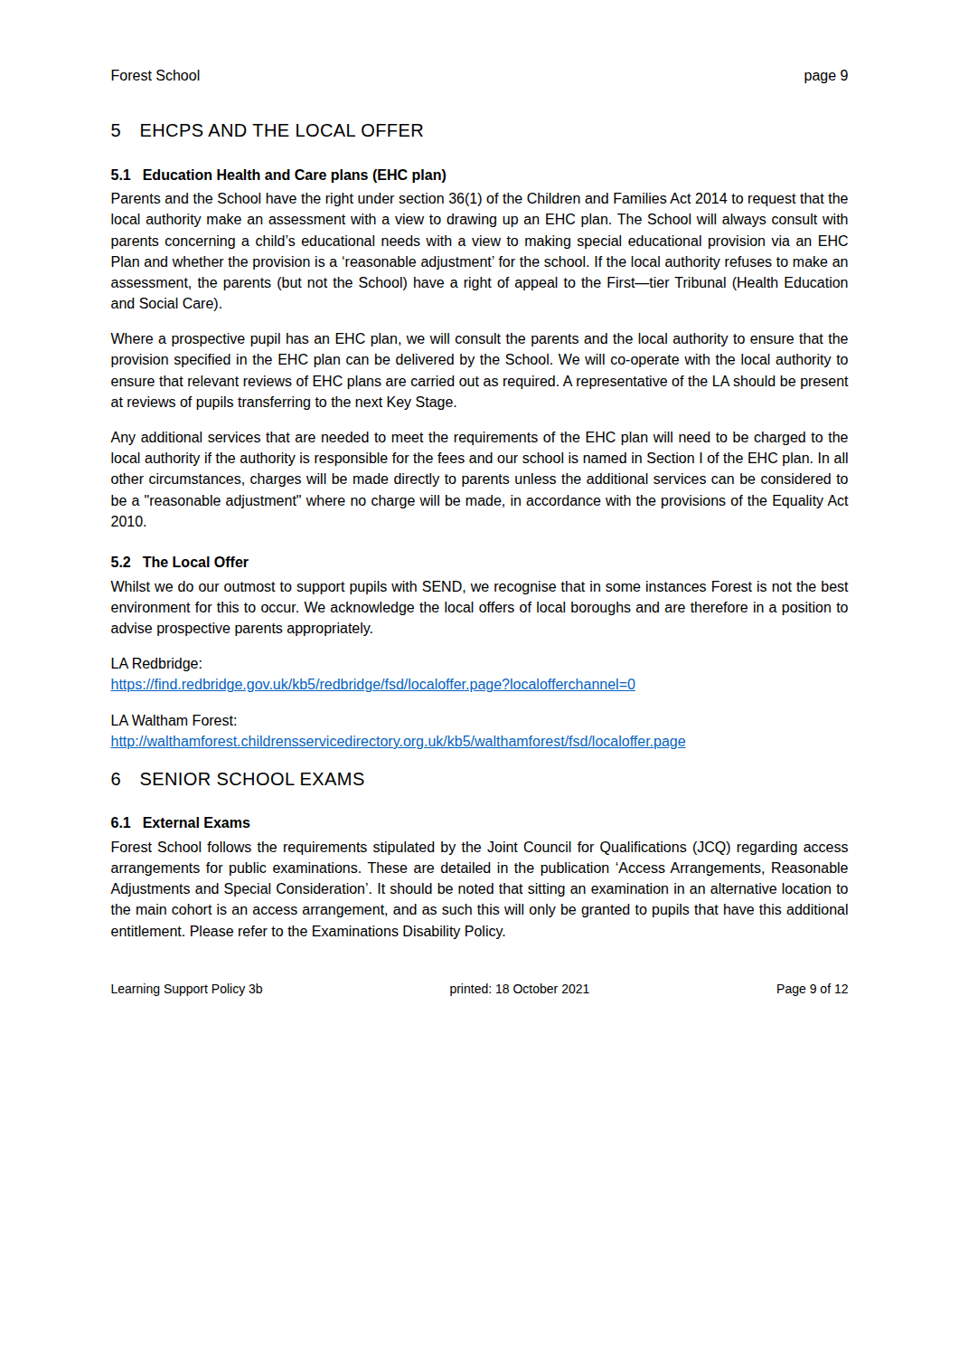Forest School page 9
5 EHCPS AND THE LOCAL OFFER
5.1 Education Health and Care plans (EHC plan)
Parents and the School have the right under section 36(1) of the Children and Families Act 2014 to request that the local authority make an assessment with a view to drawing up an EHC plan. The School will always consult with parents concerning a child’s educational needs with a view to making special educational provision via an EHC Plan and whether the provision is a ‘reasonable adjustment’ for the school. If the local authority refuses to make an assessment, the parents (but not the School) have a right of appeal to the First—tier Tribunal (Health Education and Social Care).
Where a prospective pupil has an EHC plan, we will consult the parents and the local authority to ensure that the provision specified in the EHC plan can be delivered by the School. We will co-operate with the local authority to ensure that relevant reviews of EHC plans are carried out as required. A representative of the LA should be present at reviews of pupils transferring to the next Key Stage.
Any additional services that are needed to meet the requirements of the EHC plan will need to be charged to the local authority if the authority is responsible for the fees and our school is named in Section I of the EHC plan. In all other circumstances, charges will be made directly to parents unless the additional services can be considered to be a "reasonable adjustment" where no charge will be made, in accordance with the provisions of the Equality Act 2010.
5.2 The Local Offer
Whilst we do our outmost to support pupils with SEND, we recognise that in some instances Forest is not the best environment for this to occur. We acknowledge the local offers of local boroughs and are therefore in a position to advise prospective parents appropriately.
LA Redbridge:
https://find.redbridge.gov.uk/kb5/redbridge/fsd/localoffer.page?localofferchannel=0
LA Waltham Forest:
http://walthamforest.childrensservicedirectory.org.uk/kb5/walthamforest/fsd/localoffer.page
6 SENIOR SCHOOL EXAMS
6.1 External Exams
Forest School follows the requirements stipulated by the Joint Council for Qualifications (JCQ) regarding access arrangements for public examinations. These are detailed in the publication ‘Access Arrangements, Reasonable Adjustments and Special Consideration’. It should be noted that sitting an examination in an alternative location to the main cohort is an access arrangement, and as such this will only be granted to pupils that have this additional entitlement. Please refer to the Examinations Disability Policy.
Learning Support Policy 3b printed: 18 October 2021 Page 9 of 12